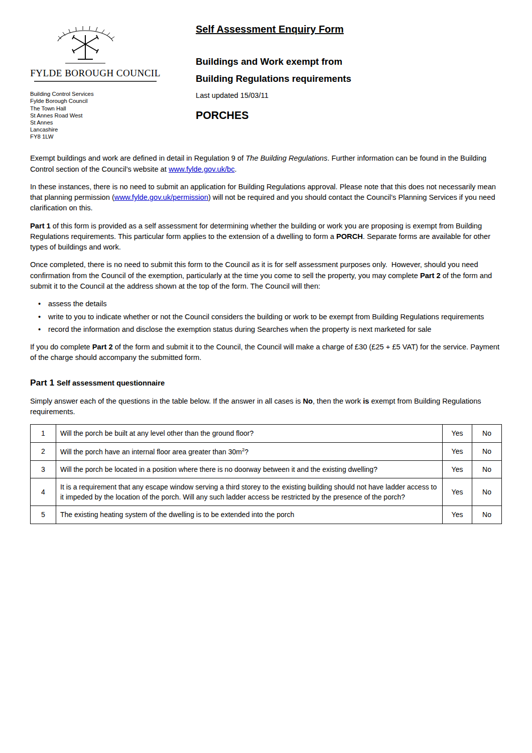FYLDE BOROUGH COUNCIL
Building Control Services
Fylde Borough Council
The Town Hall
St Annes Road West
St Annes
Lancashire
FY8 1LW
Self Assessment Enquiry Form
Buildings and Work exempt from
Building Regulations requirements
Last updated 15/03/11
PORCHES
Exempt buildings and work are defined in detail in Regulation 9 of The Building Regulations. Further information can be found in the Building Control section of the Council’s website at www.fylde.gov.uk/bc.
In these instances, there is no need to submit an application for Building Regulations approval. Please note that this does not necessarily mean that planning permission (www.fylde.gov.uk/permission) will not be required and you should contact the Council’s Planning Services if you need clarification on this.
Part 1 of this form is provided as a self assessment for determining whether the building or work you are proposing is exempt from Building Regulations requirements. This particular form applies to the extension of a dwelling to form a PORCH. Separate forms are available for other types of buildings and work.
Once completed, there is no need to submit this form to the Council as it is for self assessment purposes only. However, should you need confirmation from the Council of the exemption, particularly at the time you come to sell the property, you may complete Part 2 of the form and submit it to the Council at the address shown at the top of the form. The Council will then:
assess the details
write to you to indicate whether or not the Council considers the building or work to be exempt from Building Regulations requirements
record the information and disclose the exemption status during Searches when the property is next marketed for sale
If you do complete Part 2 of the form and submit it to the Council, the Council will make a charge of £30 (£25 + £5 VAT) for the service. Payment of the charge should accompany the submitted form.
Part 1 Self assessment questionnaire
Simply answer each of the questions in the table below. If the answer in all cases is No, then the work is exempt from Building Regulations requirements.
| 1 | Will the porch be built at any level other than the ground floor? | Yes | No |
| 2 | Will the porch have an internal floor area greater than 30m 2 ? | Yes | No |
| 3 | Will the porch be located in a position where there is no doorway between it and the existing dwelling? | Yes | No |
| 4 | It is a requirement that any escape window serving a third storey to the existing building should not have ladder access to it impeded by the location of the porch. Will any such ladder access be restricted by the presence of the porch? | Yes | No |
| 5 | The existing heating system of the dwelling is to be extended into the porch | Yes | No |